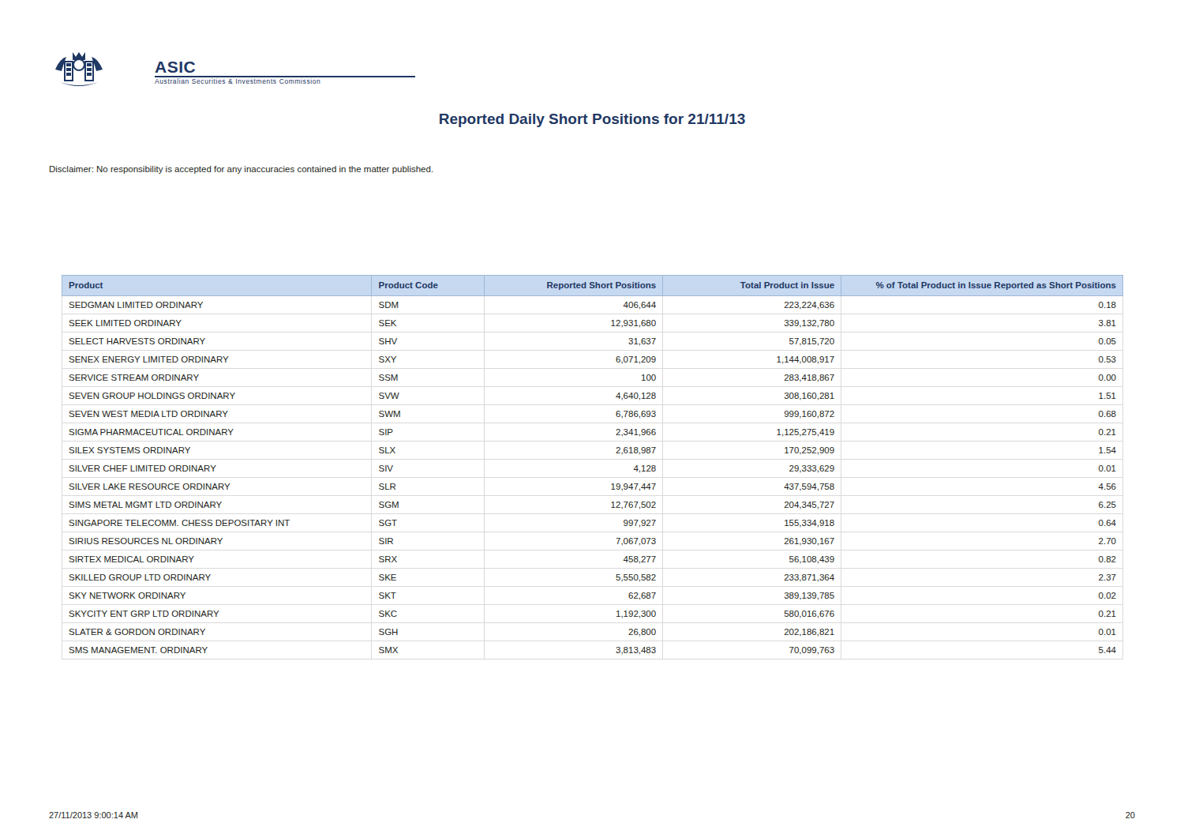ASIC
Australian Securities & Investments Commission
Reported Daily Short Positions for 21/11/13
Disclaimer: No responsibility is accepted for any inaccuracies contained in the matter published.
| Product | Product Code | Reported Short Positions | Total Product in Issue | % of Total Product in Issue Reported as Short Positions |
| --- | --- | --- | --- | --- |
| SEDGMAN LIMITED ORDINARY | SDM | 406,644 | 223,224,636 | 0.18 |
| SEEK LIMITED ORDINARY | SEK | 12,931,680 | 339,132,780 | 3.81 |
| SELECT HARVESTS ORDINARY | SHV | 31,637 | 57,815,720 | 0.05 |
| SENEX ENERGY LIMITED ORDINARY | SXY | 6,071,209 | 1,144,008,917 | 0.53 |
| SERVICE STREAM ORDINARY | SSM | 100 | 283,418,867 | 0.00 |
| SEVEN GROUP HOLDINGS ORDINARY | SVW | 4,640,128 | 308,160,281 | 1.51 |
| SEVEN WEST MEDIA LTD ORDINARY | SWM | 6,786,693 | 999,160,872 | 0.68 |
| SIGMA PHARMACEUTICAL ORDINARY | SIP | 2,341,966 | 1,125,275,419 | 0.21 |
| SILEX SYSTEMS ORDINARY | SLX | 2,618,987 | 170,252,909 | 1.54 |
| SILVER CHEF LIMITED ORDINARY | SIV | 4,128 | 29,333,629 | 0.01 |
| SILVER LAKE RESOURCE ORDINARY | SLR | 19,947,447 | 437,594,758 | 4.56 |
| SIMS METAL MGMT LTD ORDINARY | SGM | 12,767,502 | 204,345,727 | 6.25 |
| SINGAPORE TELECOMM. CHESS DEPOSITARY INT | SGT | 997,927 | 155,334,918 | 0.64 |
| SIRIUS RESOURCES NL ORDINARY | SIR | 7,067,073 | 261,930,167 | 2.70 |
| SIRTEX MEDICAL ORDINARY | SRX | 458,277 | 56,108,439 | 0.82 |
| SKILLED GROUP LTD ORDINARY | SKE | 5,550,582 | 233,871,364 | 2.37 |
| SKY NETWORK ORDINARY | SKT | 62,687 | 389,139,785 | 0.02 |
| SKYCITY ENT GRP LTD ORDINARY | SKC | 1,192,300 | 580,016,676 | 0.21 |
| SLATER & GORDON ORDINARY | SGH | 26,800 | 202,186,821 | 0.01 |
| SMS MANAGEMENT. ORDINARY | SMX | 3,813,483 | 70,099,763 | 5.44 |
27/11/2013 9:00:14 AM
20